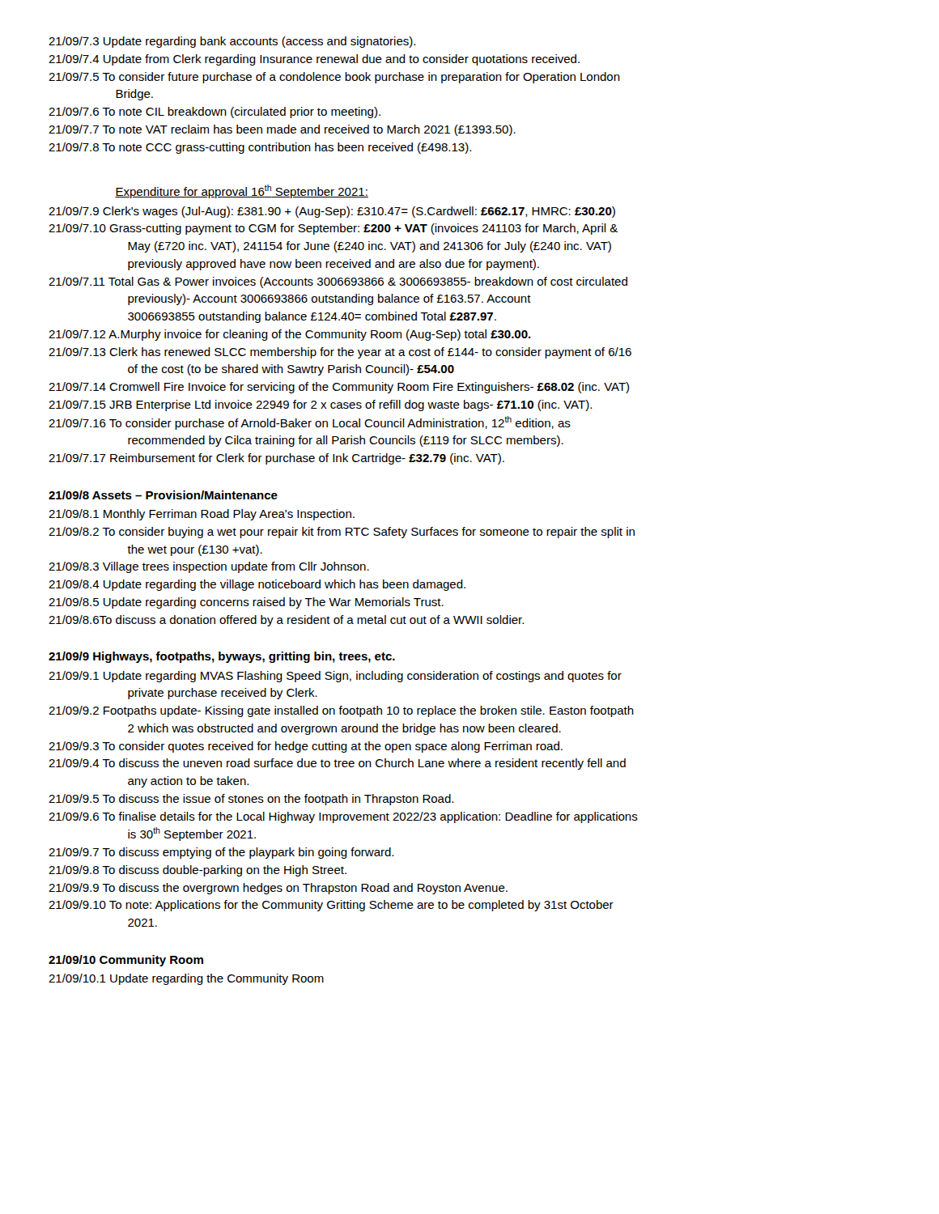21/09/7.3 Update regarding bank accounts (access and signatories).
21/09/7.4 Update from Clerk regarding Insurance renewal due and to consider quotations received.
21/09/7.5 To consider future purchase of a condolence book purchase in preparation for Operation London
Bridge.
21/09/7.6 To note CIL breakdown (circulated prior to meeting).
21/09/7.7 To note VAT reclaim has been made and received to March 2021 (£1393.50).
21/09/7.8 To note CCC grass-cutting contribution has been received (£498.13).
Expenditure for approval 16th September 2021:
21/09/7.9 Clerk's wages (Jul-Aug): £381.90 + (Aug-Sep): £310.47= (S.Cardwell: £662.17, HMRC: £30.20)
21/09/7.10 Grass-cutting payment to CGM for September: £200 + VAT (invoices 241103 for March, April &
May (£720 inc. VAT), 241154 for June (£240 inc. VAT) and 241306 for July (£240 inc. VAT)
previously approved have now been received and are also due for payment).
21/09/7.11 Total Gas & Power invoices (Accounts 3006693866 & 3006693855- breakdown of cost circulated
previously)- Account 3006693866 outstanding balance of £163.57. Account
3006693855 outstanding balance £124.40= combined Total £287.97.
21/09/7.12 A.Murphy invoice for cleaning of the Community Room (Aug-Sep) total £30.00.
21/09/7.13 Clerk has renewed SLCC membership for the year at a cost of £144- to consider payment of 6/16
of the cost (to be shared with Sawtry Parish Council)- £54.00
21/09/7.14 Cromwell Fire Invoice for servicing of the Community Room Fire Extinguishers- £68.02 (inc. VAT)
21/09/7.15 JRB Enterprise Ltd invoice 22949 for 2 x cases of refill dog waste bags- £71.10 (inc. VAT).
21/09/7.16 To consider purchase of Arnold-Baker on Local Council Administration, 12th edition, as
recommended by Cilca training for all Parish Councils (£119 for SLCC members).
21/09/7.17 Reimbursement for Clerk for purchase of Ink Cartridge- £32.79 (inc. VAT).
21/09/8 Assets – Provision/Maintenance
21/09/8.1 Monthly Ferriman Road Play Area's Inspection.
21/09/8.2 To consider buying a wet pour repair kit from RTC Safety Surfaces for someone to repair the split in
the wet pour (£130 +vat).
21/09/8.3 Village trees inspection update from Cllr Johnson.
21/09/8.4 Update regarding the village noticeboard which has been damaged.
21/09/8.5 Update regarding concerns raised by The War Memorials Trust.
21/09/8.6To discuss a donation offered by a resident of a metal cut out of a WWII soldier.
21/09/9 Highways, footpaths, byways, gritting bin, trees, etc.
21/09/9.1 Update regarding MVAS Flashing Speed Sign, including consideration of costings and quotes for
private purchase received by Clerk.
21/09/9.2 Footpaths update- Kissing gate installed on footpath 10 to replace the broken stile. Easton footpath
2 which was obstructed and overgrown around the bridge has now been cleared.
21/09/9.3 To consider quotes received for hedge cutting at the open space along Ferriman road.
21/09/9.4 To discuss the uneven road surface due to tree on Church Lane where a resident recently fell and
any action to be taken.
21/09/9.5 To discuss the issue of stones on the footpath in Thrapston Road.
21/09/9.6 To finalise details for the Local Highway Improvement 2022/23 application: Deadline for applications
is 30th September 2021.
21/09/9.7 To discuss emptying of the playpark bin going forward.
21/09/9.8 To discuss double-parking on the High Street.
21/09/9.9 To discuss the overgrown hedges on Thrapston Road and Royston Avenue.
21/09/9.10 To note: Applications for the Community Gritting Scheme are to be completed by 31st October
2021.
21/09/10 Community Room
21/09/10.1 Update regarding the Community Room